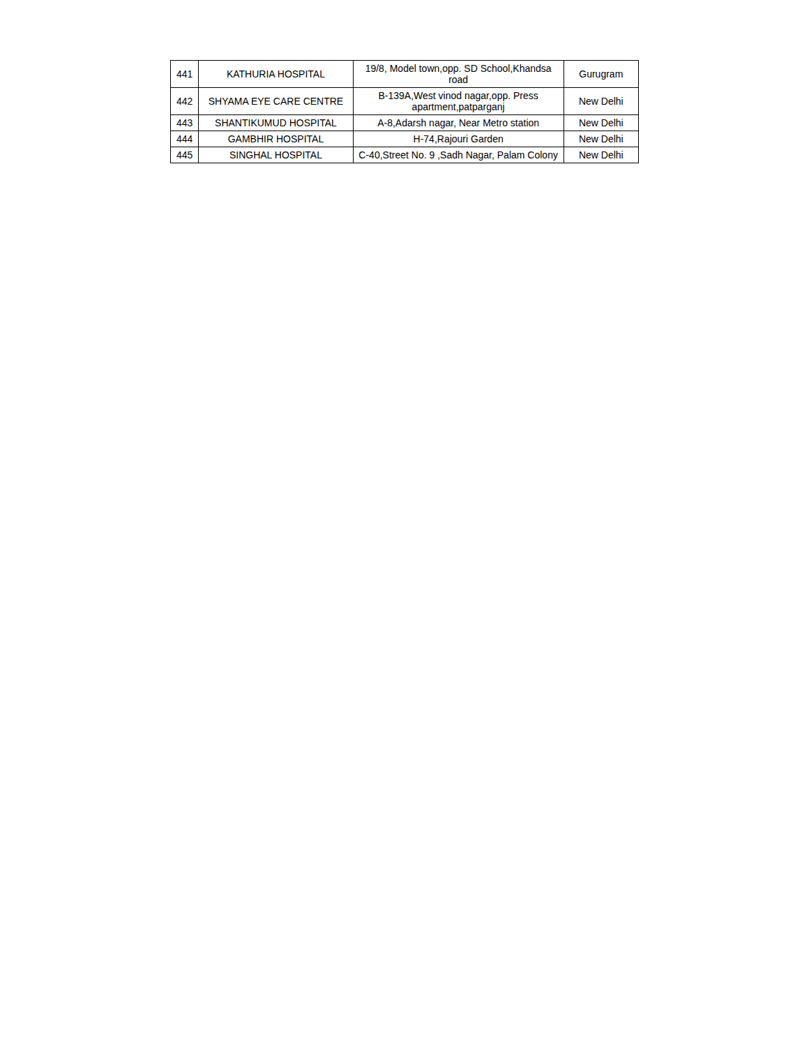| 441 | KATHURIA HOSPITAL | 19/8, Model town,opp. SD School,Khandsa road | Gurugram |
| 442 | SHYAMA EYE CARE CENTRE | B-139A,West vinod nagar,opp. Press apartment,patparganj | New Delhi |
| 443 | SHANTIKUMUD HOSPITAL | A-8,Adarsh nagar, Near Metro station | New Delhi |
| 444 | GAMBHIR HOSPITAL | H-74,Rajouri Garden | New Delhi |
| 445 | SINGHAL HOSPITAL | C-40,Street No. 9 ,Sadh Nagar, Palam Colony | New Delhi |